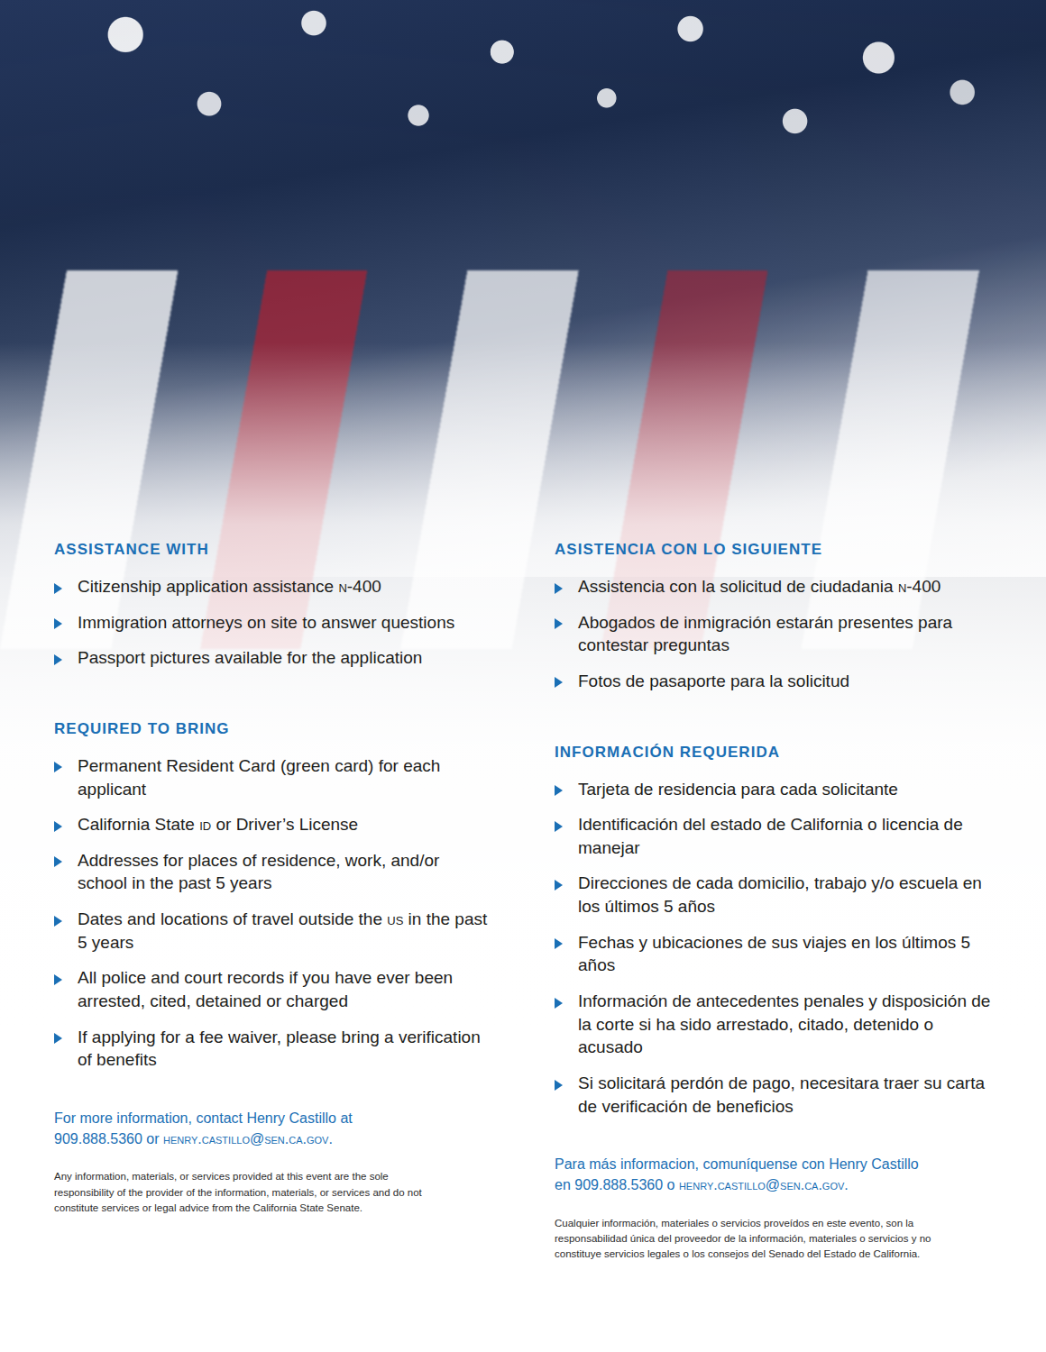Assistance with
Citizenship application assistance N-400
Immigration attorneys on site to answer questions
Passport pictures available for the application
Required to bring
Permanent Resident Card (green card) for each applicant
California State ID or Driver’s License
Addresses for places of residence, work, and/or school in the past 5 years
Dates and locations of travel outside the US in the past 5 years
All police and court records if you have ever been arrested, cited, detained or charged
If applying for a fee waiver, please bring a verification of benefits
For more information, contact Henry Castillo at
909.888.5360 or HENRY.CASTILLO@SEN.CA.GOV.
Any information, materials, or services provided at this event are the sole responsibility of the provider of the information, materials, or services and do not constitute services or legal advice from the California State Senate.
Asistencia con lo siguiente
Assistencia con la solicitud de ciudadania N-400
Abogados de inmigración estarán presentes para contestar preguntas
Fotos de pasaporte para la solicitud
Información requerida
Tarjeta de residencia para cada solicitante
Identificación del estado de California o licencia de manejar
Direcciones de cada domicilio, trabajo y/o escuela en los últimos 5 años
Fechas y ubicaciones de sus viajes en los últimos 5 años
Información de antecedentes penales y disposición de la corte si ha sido arrestado, citado, detenido o acusado
Si solicitará perdón de pago, necesitara traer su carta de verificación de beneficios
Para más informacion, comuníquense con Henry Castillo
en 909.888.5360 o HENRY.CASTILLO@SEN.CA.GOV.
Cualquier información, materiales o servicios proveídos en este evento, son la responsabilidad única del proveedor de la información, materiales o servicios y no constituye servicios legales o los consejos del Senado del Estado de California.